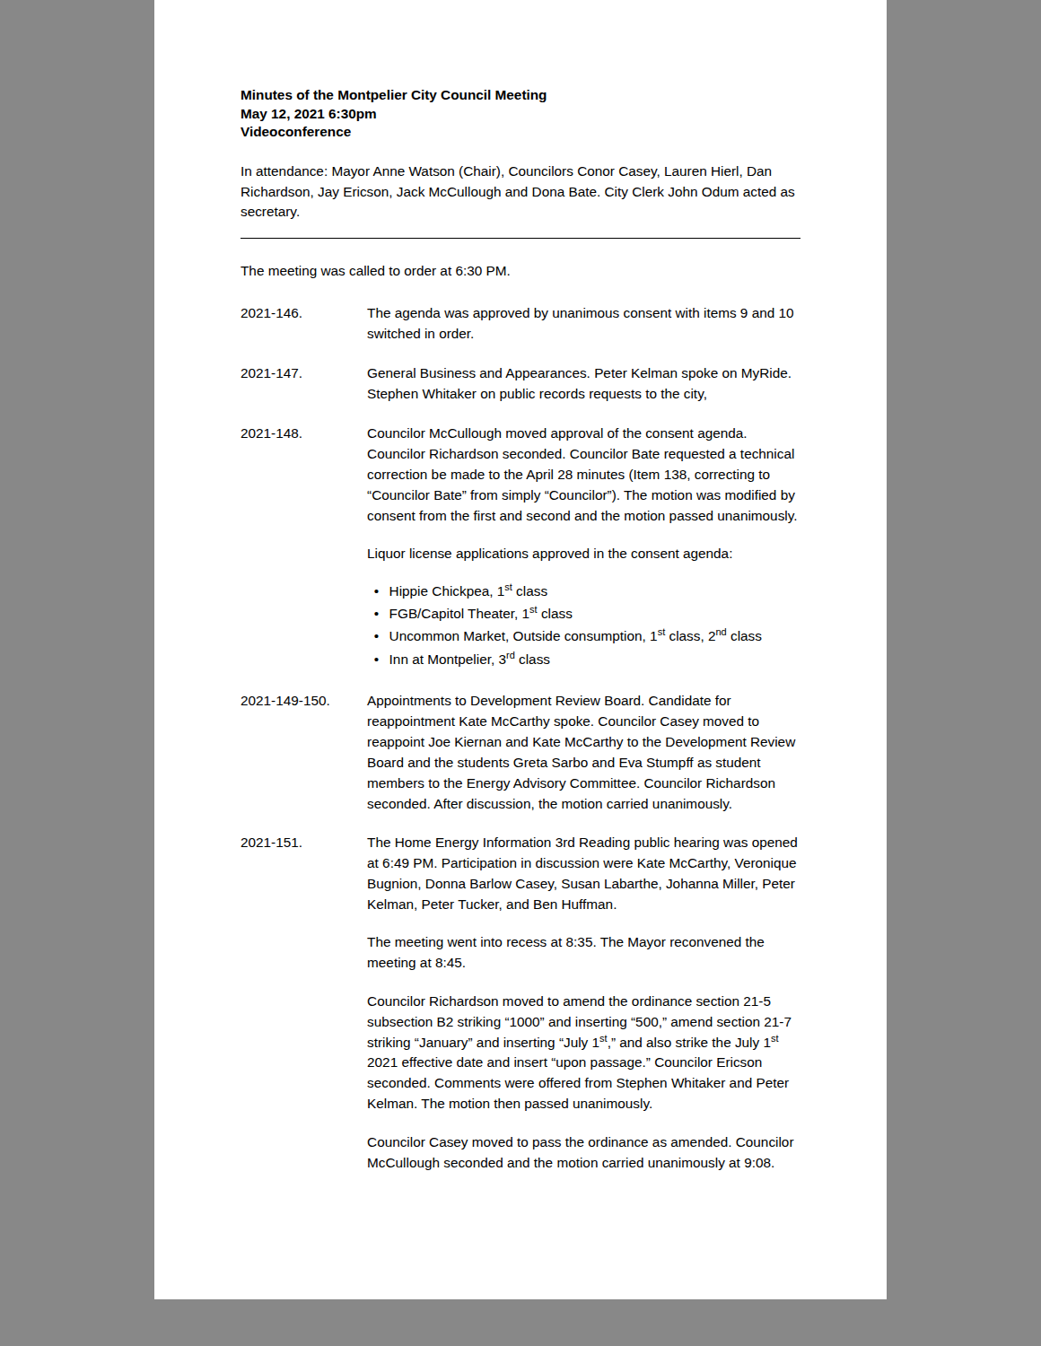Minutes of the Montpelier City Council Meeting May 12, 2021 6:30pm Videoconference
In attendance: Mayor Anne Watson (Chair), Councilors Conor Casey, Lauren Hierl, Dan Richardson, Jay Ericson, Jack McCullough and Dona Bate. City Clerk John Odum acted as secretary.
The meeting was called to order at 6:30 PM.
2021-146.
The agenda was approved by unanimous consent with items 9 and 10 switched in order.
2021-147.
General Business and Appearances. Peter Kelman spoke on MyRide. Stephen Whitaker on public records requests to the city,
2021-148.
Councilor McCullough moved approval of the consent agenda. Councilor Richardson seconded. Councilor Bate requested a technical correction be made to the April 28 minutes (Item 138, correcting to “Councilor Bate” from simply “Councilor”). The motion was modified by consent from the first and second and the motion passed unanimously.
Liquor license applications approved in the consent agenda:
Hippie Chickpea, 1st class
FGB/Capitol Theater, 1st class
Uncommon Market, Outside consumption, 1st class, 2nd class
Inn at Montpelier, 3rd class
2021-149-150.
Appointments to Development Review Board. Candidate for reappointment Kate McCarthy spoke. Councilor Casey moved to reappoint Joe Kiernan and Kate McCarthy to the Development Review Board and the students Greta Sarbo and Eva Stumpff as student members to the Energy Advisory Committee. Councilor Richardson seconded. After discussion, the motion carried unanimously.
2021-151.
The Home Energy Information 3rd Reading public hearing was opened at 6:49 PM. Participation in discussion were Kate McCarthy, Veronique Bugnion, Donna Barlow Casey, Susan Labarthe, Johanna Miller, Peter Kelman, Peter Tucker, and Ben Huffman.
The meeting went into recess at 8:35. The Mayor reconvened the meeting at 8:45.
Councilor Richardson moved to amend the ordinance section 21-5 subsection B2 striking “1000” and inserting “500,” amend section 21-7 striking “January” and inserting “July 1st,” and also strike the July 1st 2021 effective date and insert “upon passage.” Councilor Ericson seconded. Comments were offered from Stephen Whitaker and Peter Kelman. The motion then passed unanimously.
Councilor Casey moved to pass the ordinance as amended. Councilor McCullough seconded and the motion carried unanimously at 9:08.